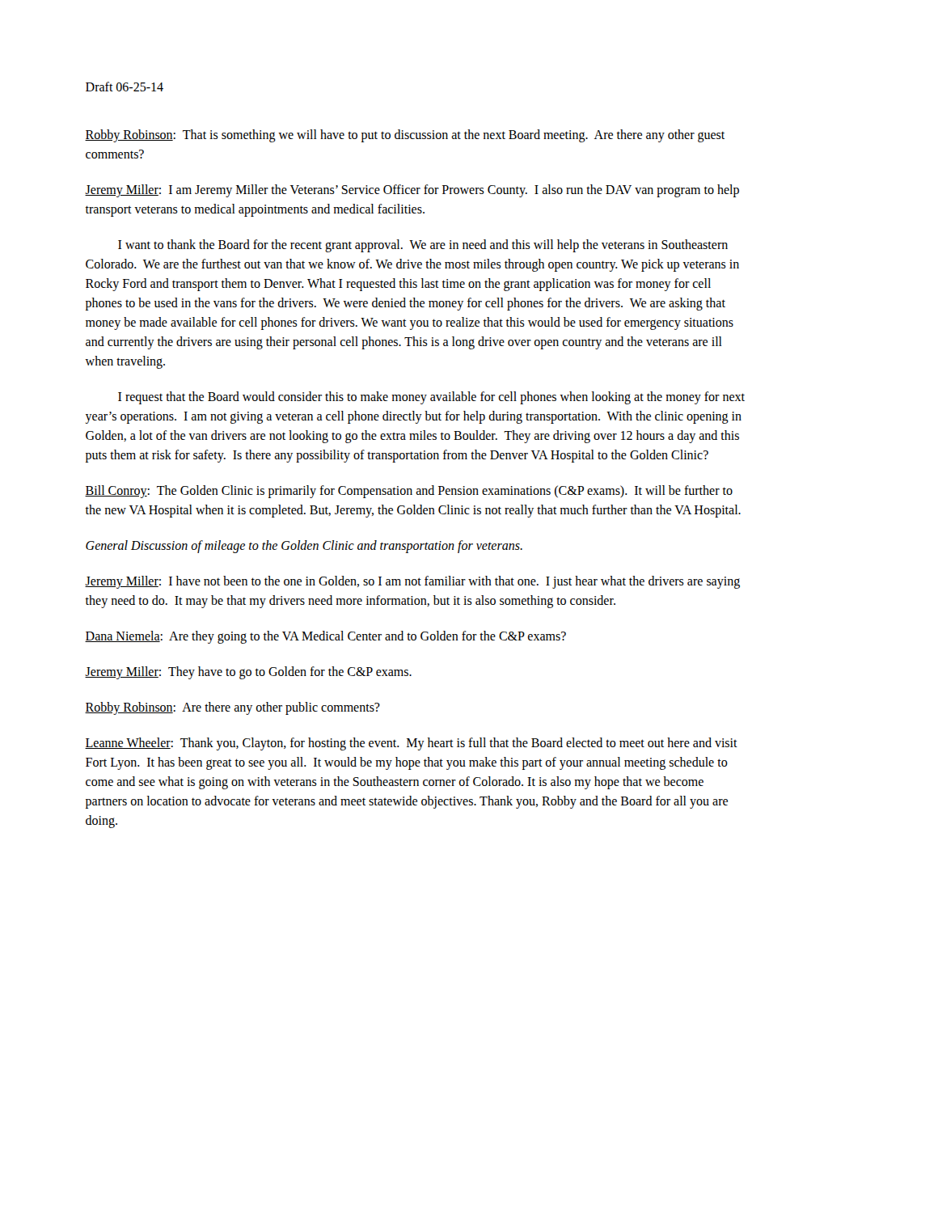Draft 06-25-14
Robby Robinson: That is something we will have to put to discussion at the next Board meeting. Are there any other guest comments?
Jeremy Miller: I am Jeremy Miller the Veterans’ Service Officer for Prowers County. I also run the DAV van program to help transport veterans to medical appointments and medical facilities.
I want to thank the Board for the recent grant approval. We are in need and this will help the veterans in Southeastern Colorado. We are the furthest out van that we know of. We drive the most miles through open country. We pick up veterans in Rocky Ford and transport them to Denver. What I requested this last time on the grant application was for money for cell phones to be used in the vans for the drivers. We were denied the money for cell phones for the drivers. We are asking that money be made available for cell phones for drivers. We want you to realize that this would be used for emergency situations and currently the drivers are using their personal cell phones. This is a long drive over open country and the veterans are ill when traveling.
I request that the Board would consider this to make money available for cell phones when looking at the money for next year’s operations. I am not giving a veteran a cell phone directly but for help during transportation. With the clinic opening in Golden, a lot of the van drivers are not looking to go the extra miles to Boulder. They are driving over 12 hours a day and this puts them at risk for safety. Is there any possibility of transportation from the Denver VA Hospital to the Golden Clinic?
Bill Conroy: The Golden Clinic is primarily for Compensation and Pension examinations (C&P exams). It will be further to the new VA Hospital when it is completed. But, Jeremy, the Golden Clinic is not really that much further than the VA Hospital.
General Discussion of mileage to the Golden Clinic and transportation for veterans.
Jeremy Miller: I have not been to the one in Golden, so I am not familiar with that one. I just hear what the drivers are saying they need to do. It may be that my drivers need more information, but it is also something to consider.
Dana Niemela: Are they going to the VA Medical Center and to Golden for the C&P exams?
Jeremy Miller: They have to go to Golden for the C&P exams.
Robby Robinson: Are there any other public comments?
Leanne Wheeler: Thank you, Clayton, for hosting the event. My heart is full that the Board elected to meet out here and visit Fort Lyon. It has been great to see you all. It would be my hope that you make this part of your annual meeting schedule to come and see what is going on with veterans in the Southeastern corner of Colorado. It is also my hope that we become partners on location to advocate for veterans and meet statewide objectives. Thank you, Robby and the Board for all you are doing.